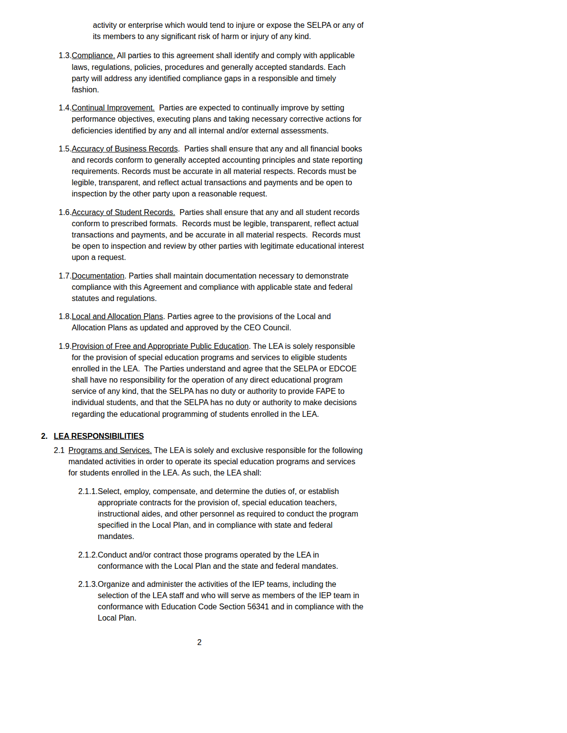activity or enterprise which would tend to injure or expose the SELPA or any of its members to any significant risk of harm or injury of any kind.
1.3.
Compliance. All parties to this agreement shall identify and comply with applicable laws, regulations, policies, procedures and generally accepted standards. Each party will address any identified compliance gaps in a responsible and timely fashion.
1.4.
Continual Improvement. Parties are expected to continually improve by setting performance objectives, executing plans and taking necessary corrective actions for deficiencies identified by any and all internal and/or external assessments.
1.5.
Accuracy of Business Records. Parties shall ensure that any and all financial books and records conform to generally accepted accounting principles and state reporting requirements. Records must be accurate in all material respects. Records must be legible, transparent, and reflect actual transactions and payments and be open to inspection by the other party upon a reasonable request.
1.6.
Accuracy of Student Records. Parties shall ensure that any and all student records conform to prescribed formats. Records must be legible, transparent, reflect actual transactions and payments, and be accurate in all material respects. Records must be open to inspection and review by other parties with legitimate educational interest upon a request.
1.7.
Documentation. Parties shall maintain documentation necessary to demonstrate compliance with this Agreement and compliance with applicable state and federal statutes and regulations.
1.8.
Local and Allocation Plans. Parties agree to the provisions of the Local and Allocation Plans as updated and approved by the CEO Council.
1.9.
Provision of Free and Appropriate Public Education. The LEA is solely responsible for the provision of special education programs and services to eligible students enrolled in the LEA. The Parties understand and agree that the SELPA or EDCOE shall have no responsibility for the operation of any direct educational program service of any kind, that the SELPA has no duty or authority to provide FAPE to individual students, and that the SELPA has no duty or authority to make decisions regarding the educational programming of students enrolled in the LEA.
2.
LEA RESPONSIBILITIES
2.1
Programs and Services. The LEA is solely and exclusive responsible for the following mandated activities in order to operate its special education programs and services for students enrolled in the LEA. As such, the LEA shall:
2.1.1.
Select, employ, compensate, and determine the duties of, or establish appropriate contracts for the provision of, special education teachers, instructional aides, and other personnel as required to conduct the program specified in the Local Plan, and in compliance with state and federal mandates.
2.1.2.
Conduct and/or contract those programs operated by the LEA in conformance with the Local Plan and the state and federal mandates.
2.1.3.
Organize and administer the activities of the IEP teams, including the selection of the LEA staff and who will serve as members of the IEP team in conformance with Education Code Section 56341 and in compliance with the Local Plan.
2